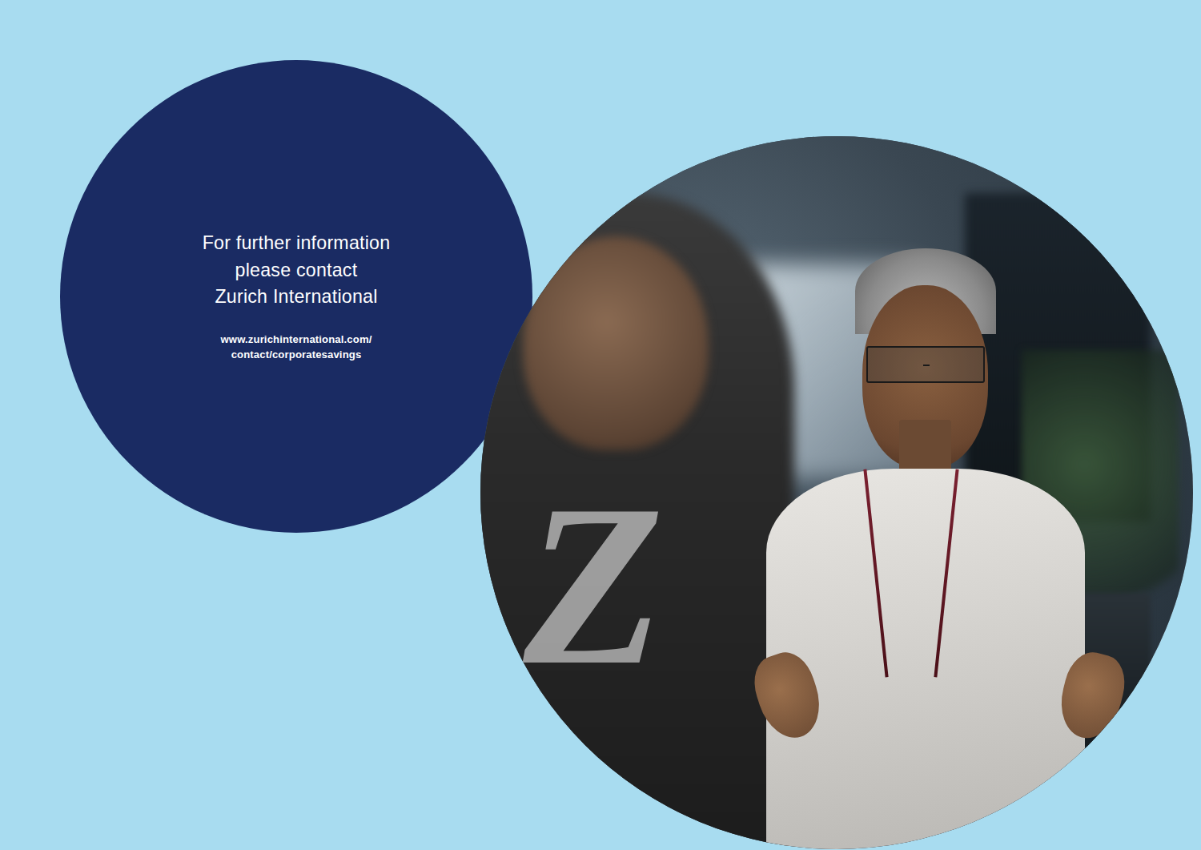For further information
please contact
Zurich International
www.zurichinternational.com/
contact/corporatesavings
Z